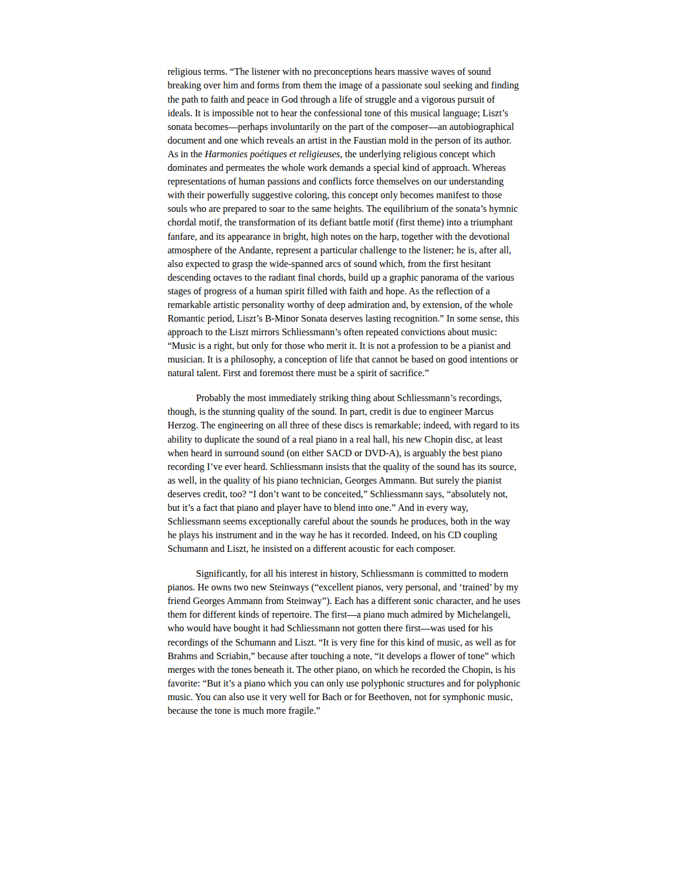religious terms. “The listener with no preconceptions hears massive waves of sound breaking over him and forms from them the image of a passionate soul seeking and finding the path to faith and peace in God through a life of struggle and a vigorous pursuit of ideals. It is impossible not to hear the confessional tone of this musical language; Liszt’s sonata becomes—perhaps involuntarily on the part of the composer—an autobiographical document and one which reveals an artist in the Faustian mold in the person of its author. As in the Harmonies poétiques et religieuses, the underlying religious concept which dominates and permeates the whole work demands a special kind of approach. Whereas representations of human passions and conflicts force themselves on our understanding with their powerfully suggestive coloring, this concept only becomes manifest to those souls who are prepared to soar to the same heights. The equilibrium of the sonata’s hymnic chordal motif, the transformation of its defiant battle motif (first theme) into a triumphant fanfare, and its appearance in bright, high notes on the harp, together with the devotional atmosphere of the Andante, represent a particular challenge to the listener; he is, after all, also expected to grasp the wide-spanned arcs of sound which, from the first hesitant descending octaves to the radiant final chords, build up a graphic panorama of the various stages of progress of a human spirit filled with faith and hope. As the reflection of a remarkable artistic personality worthy of deep admiration and, by extension, of the whole Romantic period, Liszt’s B-Minor Sonata deserves lasting recognition.” In some sense, this approach to the Liszt mirrors Schliessmann’s often repeated convictions about music: “Music is a right, but only for those who merit it. It is not a profession to be a pianist and musician. It is a philosophy, a conception of life that cannot be based on good intentions or natural talent. First and foremost there must be a spirit of sacrifice.”
Probably the most immediately striking thing about Schliessmann’s recordings, though, is the stunning quality of the sound. In part, credit is due to engineer Marcus Herzog. The engineering on all three of these discs is remarkable; indeed, with regard to its ability to duplicate the sound of a real piano in a real hall, his new Chopin disc, at least when heard in surround sound (on either SACD or DVD-A), is arguably the best piano recording I’ve ever heard. Schliessmann insists that the quality of the sound has its source, as well, in the quality of his piano technician, Georges Ammann. But surely the pianist deserves credit, too? “I don’t want to be conceited,” Schliessmann says, “absolutely not, but it’s a fact that piano and player have to blend into one.” And in every way, Schliessmann seems exceptionally careful about the sounds he produces, both in the way he plays his instrument and in the way he has it recorded. Indeed, on his CD coupling Schumann and Liszt, he insisted on a different acoustic for each composer.
Significantly, for all his interest in history, Schliessmann is committed to modern pianos. He owns two new Steinways (“excellent pianos, very personal, and ‘trained’ by my friend Georges Ammann from Steinway”). Each has a different sonic character, and he uses them for different kinds of repertoire. The first—a piano much admired by Michelangeli, who would have bought it had Schliessmann not gotten there first—was used for his recordings of the Schumann and Liszt. “It is very fine for this kind of music, as well as for Brahms and Scriabin,” because after touching a note, “it develops a flower of tone” which merges with the tones beneath it. The other piano, on which he recorded the Chopin, is his favorite: “But it’s a piano which you can only use polyphonic structures and for polyphonic music. You can also use it very well for Bach or for Beethoven, not for symphonic music, because the tone is much more fragile.”